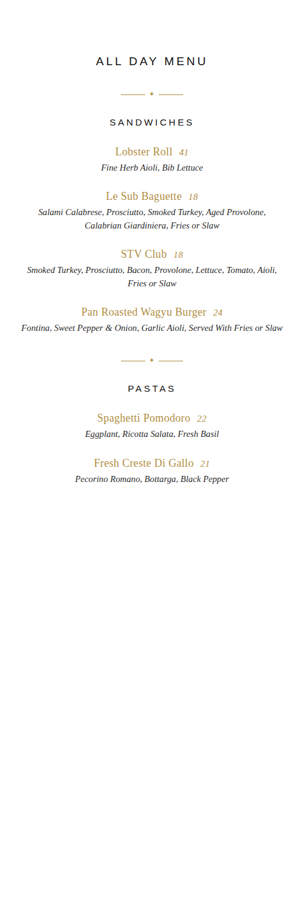All Day Menu
✦
Sandwiches
Lobster Roll 41 Fine Herb Aioli, Bib Lettuce
Le Sub Baguette 18 Salami Calabrese, Prosciutto, Smoked Turkey, Aged Provolone, Calabrian Giardiniera, Fries or Slaw
STV Club 18 Smoked Turkey, Prosciutto, Bacon, Provolone, Lettuce, Tomato, Aioli, Fries or Slaw
Pan Roasted Wagyu Burger 24 Fontina, Sweet Pepper & Onion, Garlic Aioli, Served With Fries or Slaw
✦
Pastas
Spaghetti Pomodoro 22 Eggplant, Ricotta Salata, Fresh Basil
Fresh Creste Di Gallo 21 Pecorino Romano, Bottarga, Black Pepper